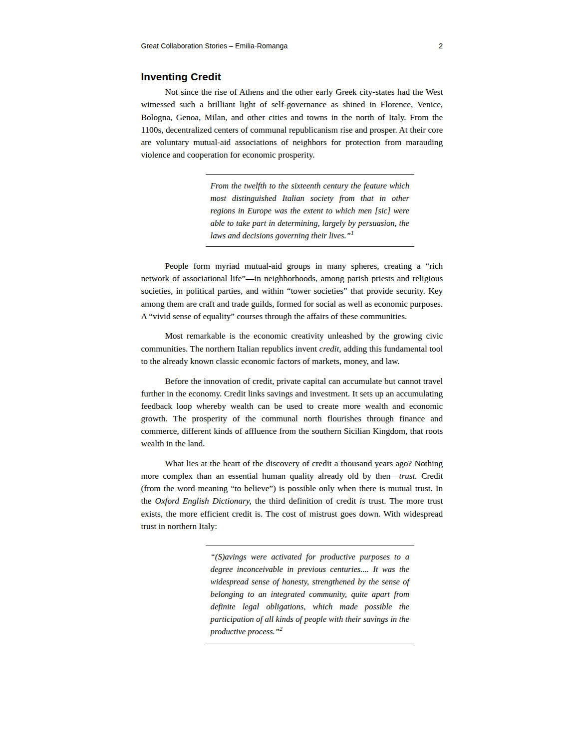Great Collaboration Stories – Emilia-Romanga 2
Inventing Credit
Not since the rise of Athens and the other early Greek city-states had the West witnessed such a brilliant light of self-governance as shined in Florence, Venice, Bologna, Genoa, Milan, and other cities and towns in the north of Italy. From the 1100s, decentralized centers of communal republicanism rise and prosper. At their core are voluntary mutual-aid associations of neighbors for protection from marauding violence and cooperation for economic prosperity.
From the twelfth to the sixteenth century the feature which most distinguished Italian society from that in other regions in Europe was the extent to which men [sic] were able to take part in determining, largely by persuasion, the laws and decisions governing their lives.”1
People form myriad mutual-aid groups in many spheres, creating a “rich network of associational life”—in neighborhoods, among parish priests and religious societies, in political parties, and within “tower societies” that provide security. Key among them are craft and trade guilds, formed for social as well as economic purposes. A “vivid sense of equality” courses through the affairs of these communities.
Most remarkable is the economic creativity unleashed by the growing civic communities. The northern Italian republics invent credit, adding this fundamental tool to the already known classic economic factors of markets, money, and law.
Before the innovation of credit, private capital can accumulate but cannot travel further in the economy. Credit links savings and investment. It sets up an accumulating feedback loop whereby wealth can be used to create more wealth and economic growth. The prosperity of the communal north flourishes through finance and commerce, different kinds of affluence from the southern Sicilian Kingdom, that roots wealth in the land.
What lies at the heart of the discovery of credit a thousand years ago? Nothing more complex than an essential human quality already old by then—trust. Credit (from the word meaning “to believe”) is possible only when there is mutual trust. In the Oxford English Dictionary, the third definition of credit is trust. The more trust exists, the more efficient credit is. The cost of mistrust goes down. With widespread trust in northern Italy:
“(S)avings were activated for productive purposes to a degree inconceivable in previous centuries.... It was the widespread sense of honesty, strengthened by the sense of belonging to an integrated community, quite apart from definite legal obligations, which made possible the participation of all kinds of people with their savings in the productive process.”2